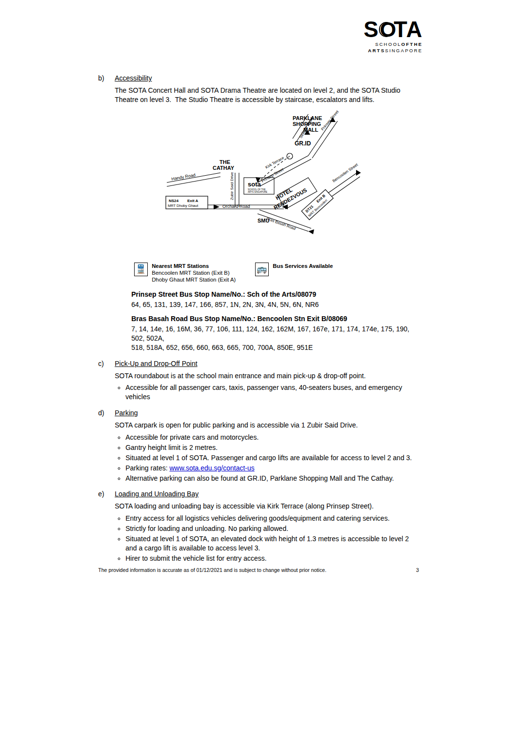SOTA
SCHOOLOFTHE
ARTSSINGAPORE
b) Accessibility
The SOTA Concert Hall and SOTA Drama Theatre are located on level 2, and the SOTA Studio Theatre on level 3. The Studio Theatre is accessible by staircase, escalators and lifts.
NS24 Exit A MRT Dhoby Ghaut DT21 Exit B MRT Bencoolen PARKLANE SHOPPING MALL GR.ID THE CATHAY sota SCHOOL OF THE ARTS SINGAPORE HOTEL RENDEZVOUS SMU Orchard Road Handy Road Zubir Said Drive Prinsep Street Kirk Terrace Selegie Road Prinsep Street Bencoolen Street Bras Basah Road
🚆
Nearest MRT Stations Bencoolen MRT Station (Exit B)
Dhoby Ghaut MRT Station (Exit A)
🚌
Bus Services Available
Prinsep Street Bus Stop Name/No.: Sch of the Arts/08079
64, 65, 131, 139, 147, 166, 857, 1N, 2N, 3N, 4N, 5N, 6N, NR6
Bras Basah Road Bus Stop Name/No.: Bencoolen Stn Exit B/08069
7, 14, 14e, 16, 16M, 36, 77, 106, 111, 124, 162, 162M, 167, 167e, 171, 174, 174e, 175, 190, 502, 502A,
518, 518A, 652, 656, 660, 663, 665, 700, 700A, 850E, 951E
c) Pick-Up and Drop-Off Point
SOTA roundabout is at the school main entrance and main pick-up & drop-off point.
Accessible for all passenger cars, taxis, passenger vans, 40-seaters buses, and emergency vehicles
d) Parking
SOTA carpark is open for public parking and is accessible via 1 Zubir Said Drive.
Accessible for private cars and motorcycles.
Gantry height limit is 2 metres.
Situated at level 1 of SOTA. Passenger and cargo lifts are available for access to level 2 and 3.
Parking rates: www.sota.edu.sg/contact-us
Alternative parking can also be found at GR.ID, Parklane Shopping Mall and The Cathay.
e) Loading and Unloading Bay
SOTA loading and unloading bay is accessible via Kirk Terrace (along Prinsep Street).
Entry access for all logistics vehicles delivering goods/equipment and catering services.
Strictly for loading and unloading. No parking allowed.
Situated at level 1 of SOTA, an elevated dock with height of 1.3 metres is accessible to level 2 and a cargo lift is available to access level 3.
Hirer to submit the vehicle list for entry access.
The provided information is accurate as of 01/12/2021 and is subject to change without prior notice. 3